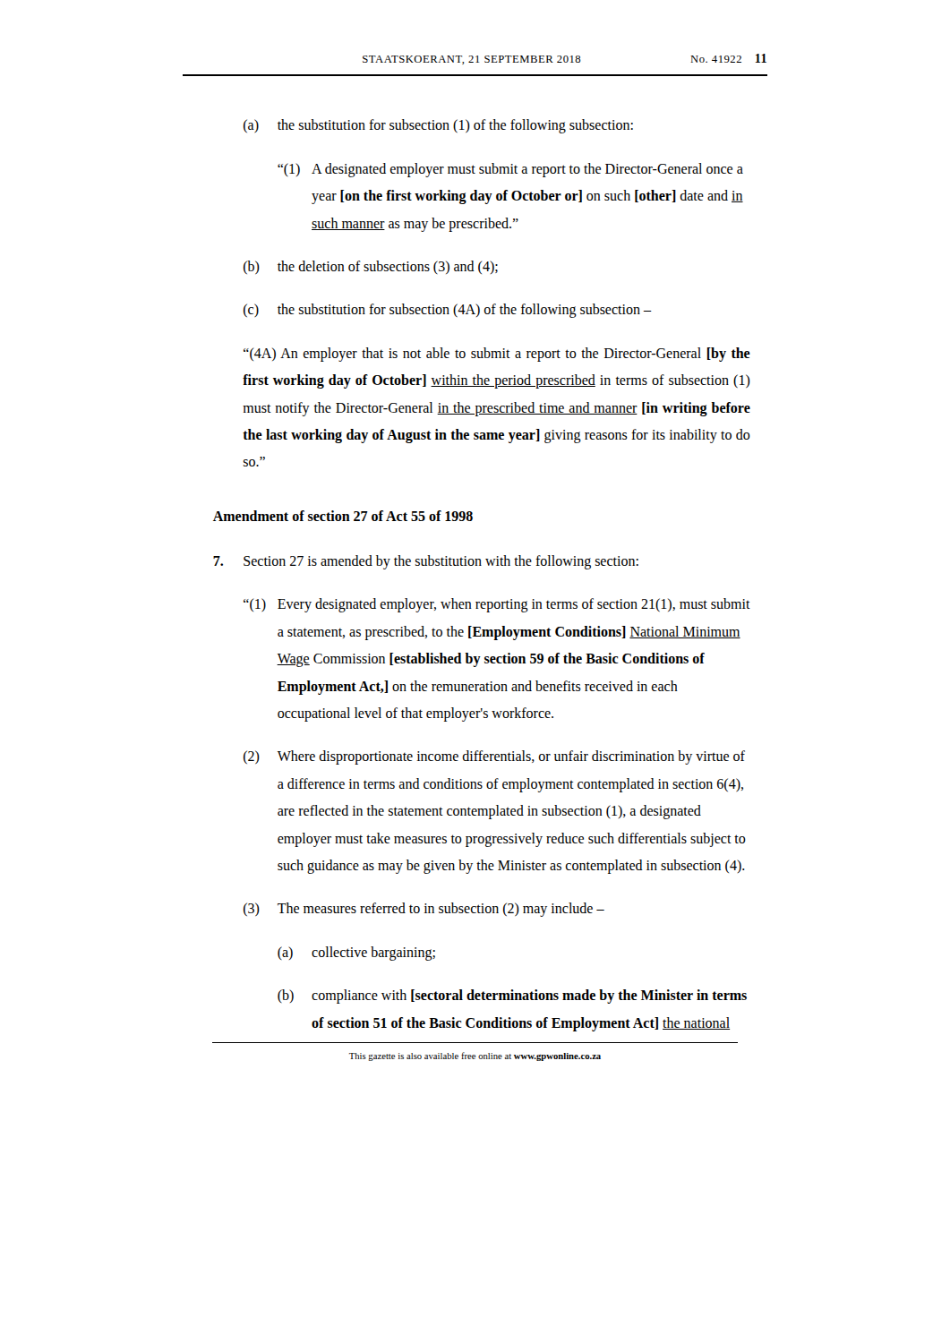STAATSKOERANT, 21 SEPTEMBER 2018
No. 41922 11
(a) the substitution for subsection (1) of the following subsection:
“(1) A designated employer must submit a report to the Director-General once a year [on the first working day of October or] on such [other] date and in such manner as may be prescribed.”
(b) the deletion of subsections (3) and (4);
(c) the substitution for subsection (4A) of the following subsection –
“(4A) An employer that is not able to submit a report to the Director-General [by the first working day of October] within the period prescribed in terms of subsection (1) must notify the Director-General in the prescribed time and manner [in writing before the last working day of August in the same year] giving reasons for its inability to do so.”
Amendment of section 27 of Act 55 of 1998
7. Section 27 is amended by the substitution with the following section:
“(1) Every designated employer, when reporting in terms of section 21(1), must submit a statement, as prescribed, to the [Employment Conditions] National Minimum Wage Commission [established by section 59 of the Basic Conditions of Employment Act,] on the remuneration and benefits received in each occupational level of that employer's workforce.
(2) Where disproportionate income differentials, or unfair discrimination by virtue of a difference in terms and conditions of employment contemplated in section 6(4), are reflected in the statement contemplated in subsection (1), a designated employer must take measures to progressively reduce such differentials subject to such guidance as may be given by the Minister as contemplated in subsection (4).
(3) The measures referred to in subsection (2) may include –
(a) collective bargaining;
(b) compliance with [sectoral determinations made by the Minister in terms of section 51 of the Basic Conditions of Employment Act] the national
This gazette is also available free online at www.gpwonline.co.za